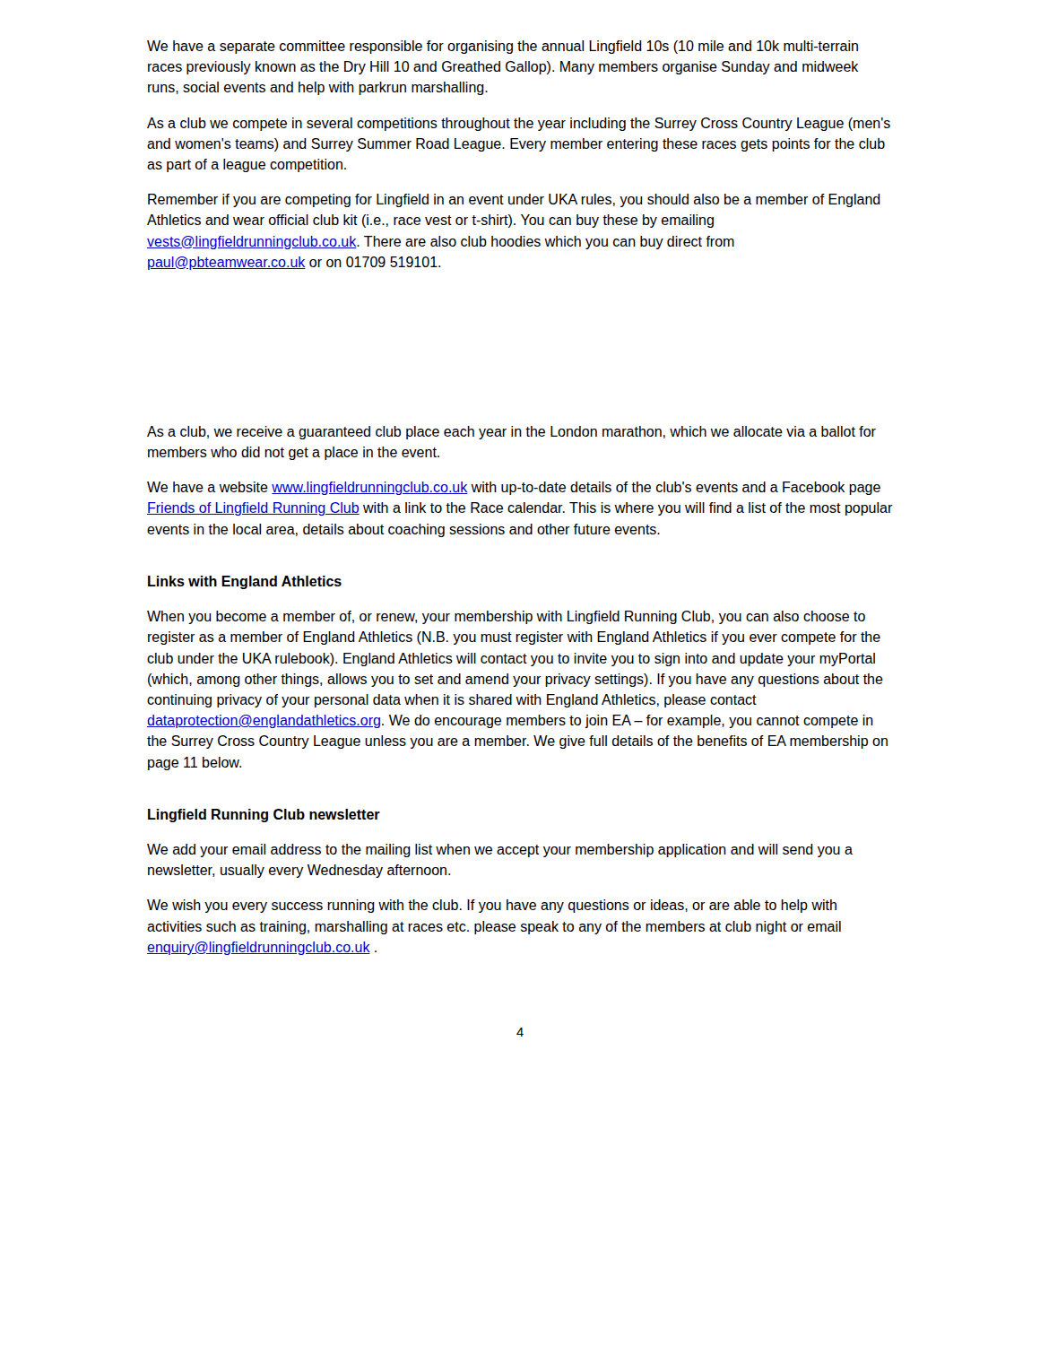We have a separate committee responsible for organising the annual Lingfield 10s (10 mile and 10k multi-terrain races previously known as the Dry Hill 10 and Greathed Gallop). Many members organise Sunday and midweek runs, social events and help with parkrun marshalling.
As a club we compete in several competitions throughout the year including the Surrey Cross Country League (men's and women's teams) and Surrey Summer Road League. Every member entering these races gets points for the club as part of a league competition.
Remember if you are competing for Lingfield in an event under UKA rules, you should also be a member of England Athletics and wear official club kit (i.e., race vest or t-shirt). You can buy these by emailing vests@lingfieldrunningclub.co.uk. There are also club hoodies which you can buy direct from paul@pbteamwear.co.uk or on 01709 519101.
As a club, we receive a guaranteed club place each year in the London marathon, which we allocate via a ballot for members who did not get a place in the event.
We have a website www.lingfieldrunningclub.co.uk with up-to-date details of the club's events and a Facebook page Friends of Lingfield Running Club with a link to the Race calendar. This is where you will find a list of the most popular events in the local area, details about coaching sessions and other future events.
Links with England Athletics
When you become a member of, or renew, your membership with Lingfield Running Club, you can also choose to register as a member of England Athletics (N.B. you must register with England Athletics if you ever compete for the club under the UKA rulebook). England Athletics will contact you to invite you to sign into and update your myPortal (which, among other things, allows you to set and amend your privacy settings). If you have any questions about the continuing privacy of your personal data when it is shared with England Athletics, please contact dataprotection@englandathletics.org. We do encourage members to join EA – for example, you cannot compete in the Surrey Cross Country League unless you are a member. We give full details of the benefits of EA membership on page 11 below.
Lingfield Running Club newsletter
We add your email address to the mailing list when we accept your membership application and will send you a newsletter, usually every Wednesday afternoon.
We wish you every success running with the club. If you have any questions or ideas, or are able to help with activities such as training, marshalling at races etc. please speak to any of the members at club night or email enquiry@lingfieldrunningclub.co.uk .
4